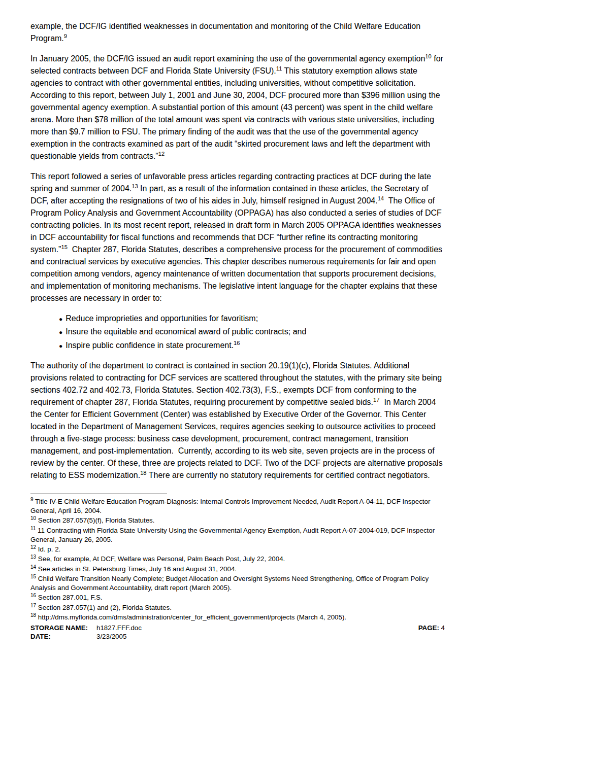example, the DCF/IG identified weaknesses in documentation and monitoring of the Child Welfare Education Program.9
In January 2005, the DCF/IG issued an audit report examining the use of the governmental agency exemption10 for selected contracts between DCF and Florida State University (FSU).11 This statutory exemption allows state agencies to contract with other governmental entities, including universities, without competitive solicitation. According to this report, between July 1, 2001 and June 30, 2004, DCF procured more than $396 million using the governmental agency exemption. A substantial portion of this amount (43 percent) was spent in the child welfare arena. More than $78 million of the total amount was spent via contracts with various state universities, including more than $9.7 million to FSU. The primary finding of the audit was that the use of the governmental agency exemption in the contracts examined as part of the audit “skirted procurement laws and left the department with questionable yields from contracts.”12
This report followed a series of unfavorable press articles regarding contracting practices at DCF during the late spring and summer of 2004.13 In part, as a result of the information contained in these articles, the Secretary of DCF, after accepting the resignations of two of his aides in July, himself resigned in August 2004.14 The Office of Program Policy Analysis and Government Accountability (OPPAGA) has also conducted a series of studies of DCF contracting policies. In its most recent report, released in draft form in March 2005 OPPAGA identifies weaknesses in DCF accountability for fiscal functions and recommends that DCF “further refine its contracting monitoring system.”15 Chapter 287, Florida Statutes, describes a comprehensive process for the procurement of commodities and contractual services by executive agencies. This chapter describes numerous requirements for fair and open competition among vendors, agency maintenance of written documentation that supports procurement decisions, and implementation of monitoring mechanisms. The legislative intent language for the chapter explains that these processes are necessary in order to:
Reduce improprieties and opportunities for favoritism;
Insure the equitable and economical award of public contracts; and
Inspire public confidence in state procurement.16
The authority of the department to contract is contained in section 20.19(1)(c), Florida Statutes. Additional provisions related to contracting for DCF services are scattered throughout the statutes, with the primary site being sections 402.72 and 402.73, Florida Statutes. Section 402.73(3), F.S., exempts DCF from conforming to the requirement of chapter 287, Florida Statutes, requiring procurement by competitive sealed bids.17 In March 2004 the Center for Efficient Government (Center) was established by Executive Order of the Governor. This Center located in the Department of Management Services, requires agencies seeking to outsource activities to proceed through a five-stage process: business case development, procurement, contract management, transition management, and post-implementation. Currently, according to its web site, seven projects are in the process of review by the center. Of these, three are projects related to DCF. Two of the DCF projects are alternative proposals relating to ESS modernization.18 There are currently no statutory requirements for certified contract negotiators.
9 Title IV-E Child Welfare Education Program-Diagnosis: Internal Controls Improvement Needed, Audit Report A-04-11, DCF Inspector General, April 16, 2004.
10 Section 287.057(5)(f), Florida Statutes.
11 11 Contracting with Florida State University Using the Governmental Agency Exemption, Audit Report A-07-2004-019, DCF Inspector General, January 26, 2005.
12 Id. p. 2.
13 See, for example, At DCF, Welfare was Personal, Palm Beach Post, July 22, 2004.
14 See articles in St. Petersburg Times, July 16 and August 31, 2004.
15 Child Welfare Transition Nearly Complete; Budget Allocation and Oversight Systems Need Strengthening, Office of Program Policy Analysis and Government Accountability, draft report (March 2005).
16 Section 287.001, F.S.
17 Section 287.057(1) and (2), Florida Statutes.
18 http://dms.myflorida.com/dms/administration/center_for_efficient_government/projects (March 4, 2005).
STORAGE NAME: h1827.FFF.doc PAGE: 4
DATE: 3/23/2005